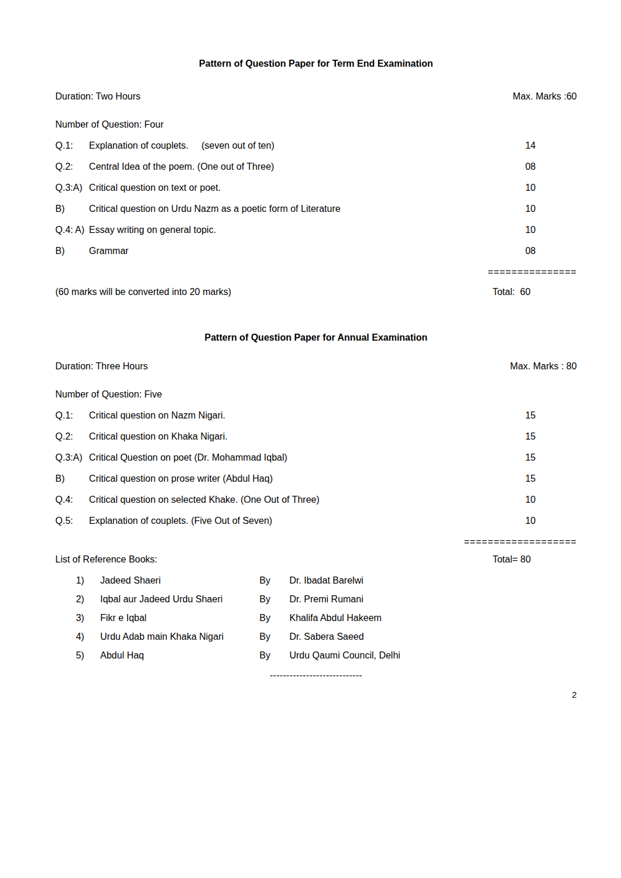Pattern of Question Paper for Term End Examination
Duration: Two Hours Max. Marks :60
Number of Question: Four
Q.1: Explanation of couplets. (seven out of ten) 14
Q.2: Central Idea of the poem. (One out of Three) 08
Q.3:A) Critical question on text or poet. 10
B) Critical question on Urdu Nazm as a poetic form of Literature 10
Q.4: A) Essay writing on general topic. 10
B) Grammar 08
===============
(60 marks will be converted into 20 marks) Total: 60
Pattern of Question Paper for Annual Examination
Duration: Three Hours Max. Marks : 80
Number of Question: Five
Q.1: Critical question on Nazm Nigari. 15
Q.2: Critical question on Khaka Nigari. 15
Q.3:A) Critical Question on poet (Dr. Mohammad Iqbal) 15
B) Critical question on prose writer (Abdul Haq) 15
Q.4: Critical question on selected Khake. (One Out of Three) 10
Q.5: Explanation of couplets. (Five Out of Seven) 10
===================
List of Reference Books: Total= 80
1) Jadeed Shaeri By Dr. Ibadat Barelwi
2) Iqbal aur Jadeed Urdu Shaeri By Dr. Premi Rumani
3) Fikr e Iqbal By Khalifa Abdul Hakeem
4) Urdu Adab main Khaka Nigari By Dr. Sabera Saeed
5) Abdul Haq By Urdu Qaumi Council, Delhi
----------------------------
2